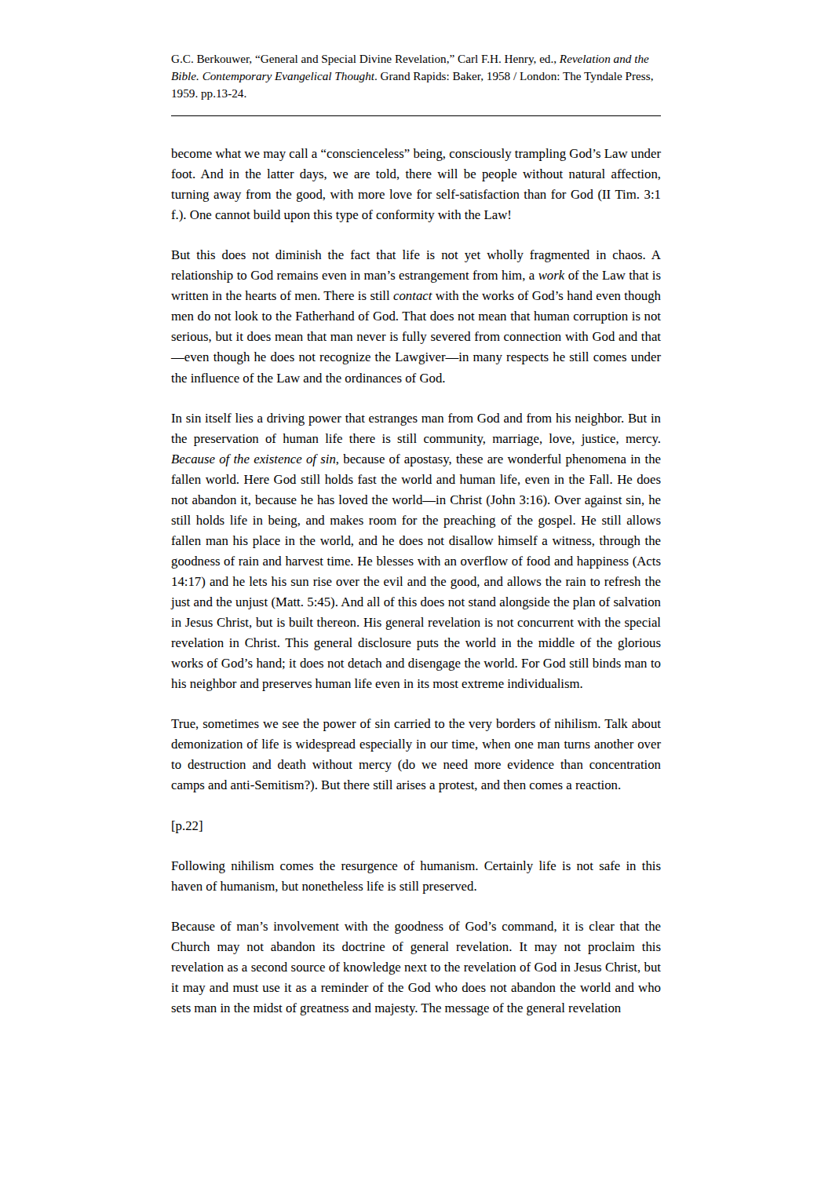G.C. Berkouwer, “General and Special Divine Revelation,” Carl F.H. Henry, ed., Revelation and the Bible. Contemporary Evangelical Thought. Grand Rapids: Baker, 1958 / London: The Tyndale Press, 1959. pp.13-24.
become what we may call a “conscienceless” being, consciously trampling God’s Law under foot. And in the latter days, we are told, there will be people without natural affection, turning away from the good, with more love for self-satisfaction than for God (II Tim. 3:1 f.). One cannot build upon this type of conformity with the Law!
But this does not diminish the fact that life is not yet wholly fragmented in chaos. A relationship to God remains even in man’s estrangement from him, a work of the Law that is written in the hearts of men. There is still contact with the works of God’s hand even though men do not look to the Fatherhand of God. That does not mean that human corruption is not serious, but it does mean that man never is fully severed from connection with God and that—even though he does not recognize the Lawgiver—in many respects he still comes under the influence of the Law and the ordinances of God.
In sin itself lies a driving power that estranges man from God and from his neighbor. But in the preservation of human life there is still community, marriage, love, justice, mercy. Because of the existence of sin, because of apostasy, these are wonderful phenomena in the fallen world. Here God still holds fast the world and human life, even in the Fall. He does not abandon it, because he has loved the world—in Christ (John 3:16). Over against sin, he still holds life in being, and makes room for the preaching of the gospel. He still allows fallen man his place in the world, and he does not disallow himself a witness, through the goodness of rain and harvest time. He blesses with an overflow of food and happiness (Acts 14:17) and he lets his sun rise over the evil and the good, and allows the rain to refresh the just and the unjust (Matt. 5:45). And all of this does not stand alongside the plan of salvation in Jesus Christ, but is built thereon. His general revelation is not concurrent with the special revelation in Christ. This general disclosure puts the world in the middle of the glorious works of God’s hand; it does not detach and disengage the world. For God still binds man to his neighbor and preserves human life even in its most extreme individualism.
True, sometimes we see the power of sin carried to the very borders of nihilism. Talk about demonization of life is widespread especially in our time, when one man turns another over to destruction and death without mercy (do we need more evidence than concentration camps and anti-Semitism?). But there still arises a protest, and then comes a reaction.
[p.22]
Following nihilism comes the resurgence of humanism. Certainly life is not safe in this haven of humanism, but nonetheless life is still preserved.
Because of man’s involvement with the goodness of God’s command, it is clear that the Church may not abandon its doctrine of general revelation. It may not proclaim this revelation as a second source of knowledge next to the revelation of God in Jesus Christ, but it may and must use it as a reminder of the God who does not abandon the world and who sets man in the midst of greatness and majesty. The message of the general revelation